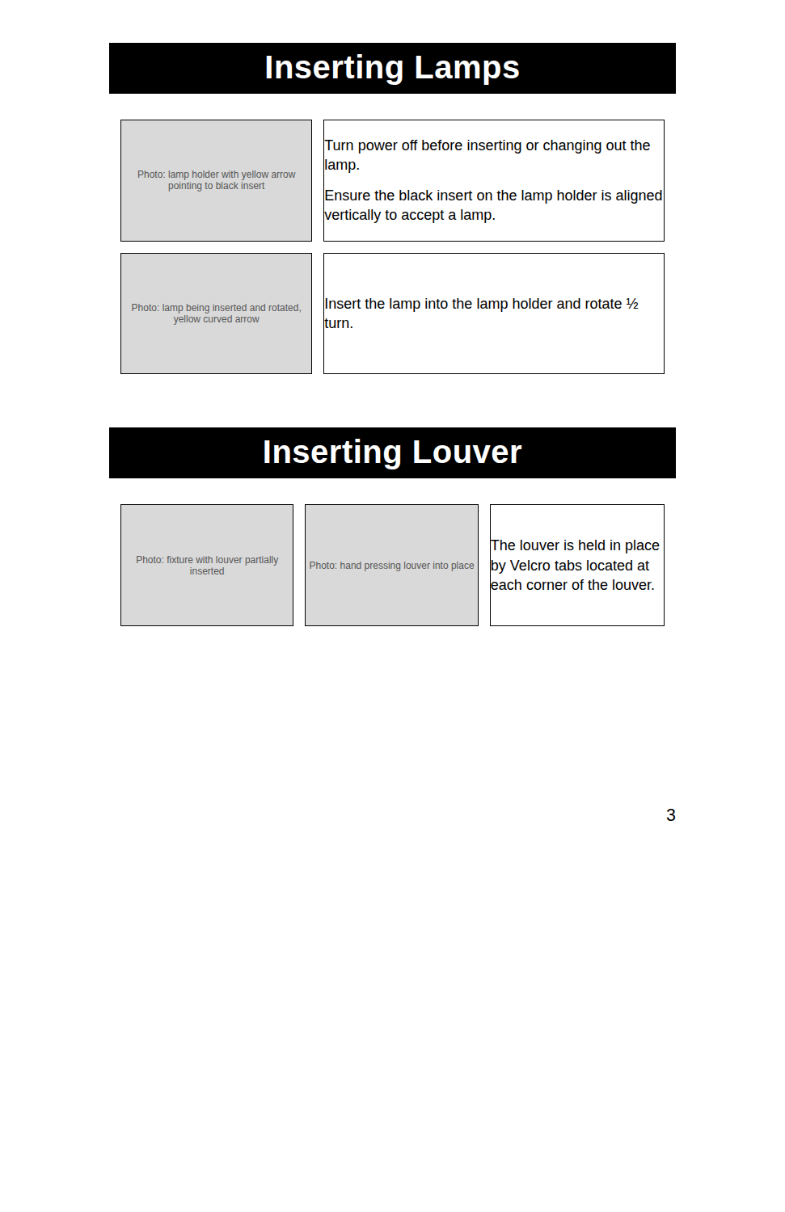Inserting Lamps
| Photo: lamp holder with yellow arrow pointing to black insert | Turn power off before inserting or changing out the lamp. Ensure the black insert on the lamp holder is aligned vertically to accept a lamp. |
| Photo: lamp being inserted and rotated, yellow curved arrow | Insert the lamp into the lamp holder and rotate ½ turn. |
Inserting Louver
| Photo: fixture with louver partially inserted | Photo: hand pressing louver into place | The louver is held in place by Velcro tabs located at each corner of the louver. |
3